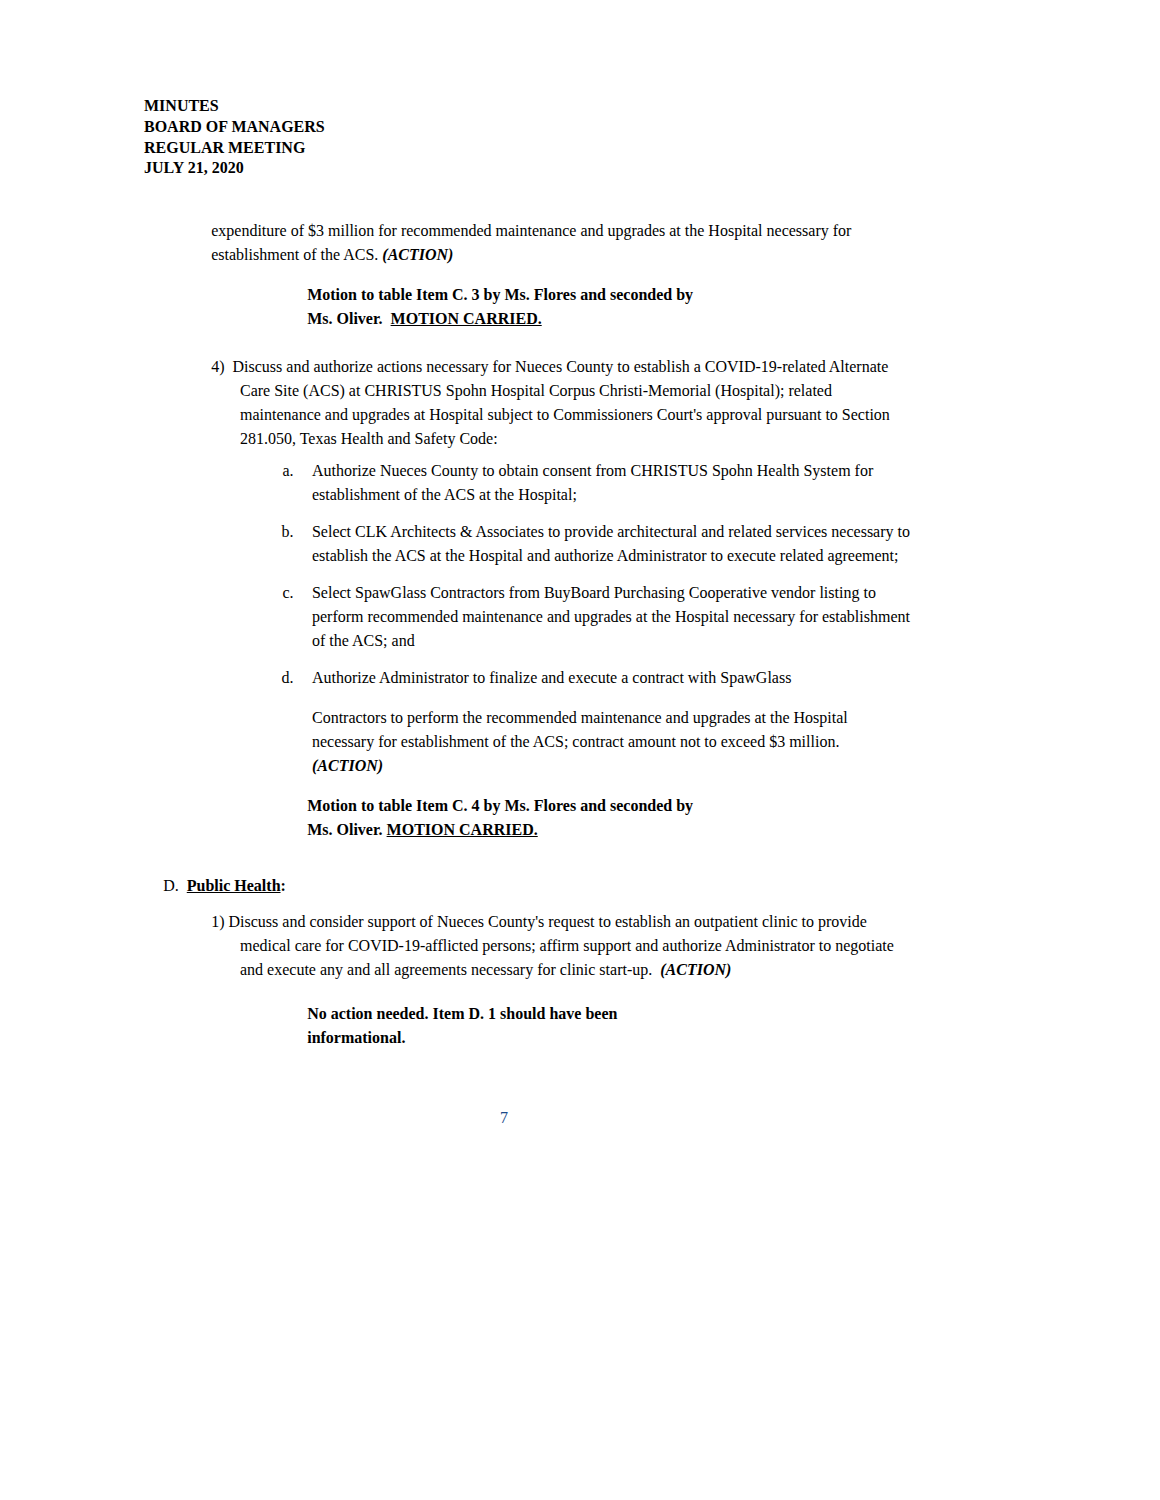MINUTES
BOARD OF MANAGERS
REGULAR MEETING
JULY 21, 2020
expenditure of $3 million for recommended maintenance and upgrades at the Hospital necessary for establishment of the ACS. (ACTION)
Motion to table Item C. 3 by Ms. Flores and seconded by
Ms. Oliver. MOTION CARRIED.
4) Discuss and authorize actions necessary for Nueces County to establish a COVID-19-related Alternate Care Site (ACS) at CHRISTUS Spohn Hospital Corpus Christi-Memorial (Hospital); related maintenance and upgrades at Hospital subject to Commissioners Court's approval pursuant to Section 281.050, Texas Health and Safety Code:
Authorize Nueces County to obtain consent from CHRISTUS Spohn Health System for establishment of the ACS at the Hospital;
Select CLK Architects & Associates to provide architectural and related services necessary to establish the ACS at the Hospital and authorize Administrator to execute related agreement;
Select SpawGlass Contractors from BuyBoard Purchasing Cooperative vendor listing to perform recommended maintenance and upgrades at the Hospital necessary for establishment of the ACS; and
Authorize Administrator to finalize and execute a contract with SpawGlass
Contractors to perform the recommended maintenance and upgrades at the Hospital necessary for establishment of the ACS; contract amount not to exceed $3 million. (ACTION)
Motion to table Item C. 4 by Ms. Flores and seconded by
Ms. Oliver. MOTION CARRIED.
D. Public Health:
1) Discuss and consider support of Nueces County's request to establish an outpatient clinic to provide medical care for COVID-19-afflicted persons; affirm support and authorize Administrator to negotiate and execute any and all agreements necessary for clinic start-up. (ACTION)
No action needed. Item D. 1 should have been
informational.
7